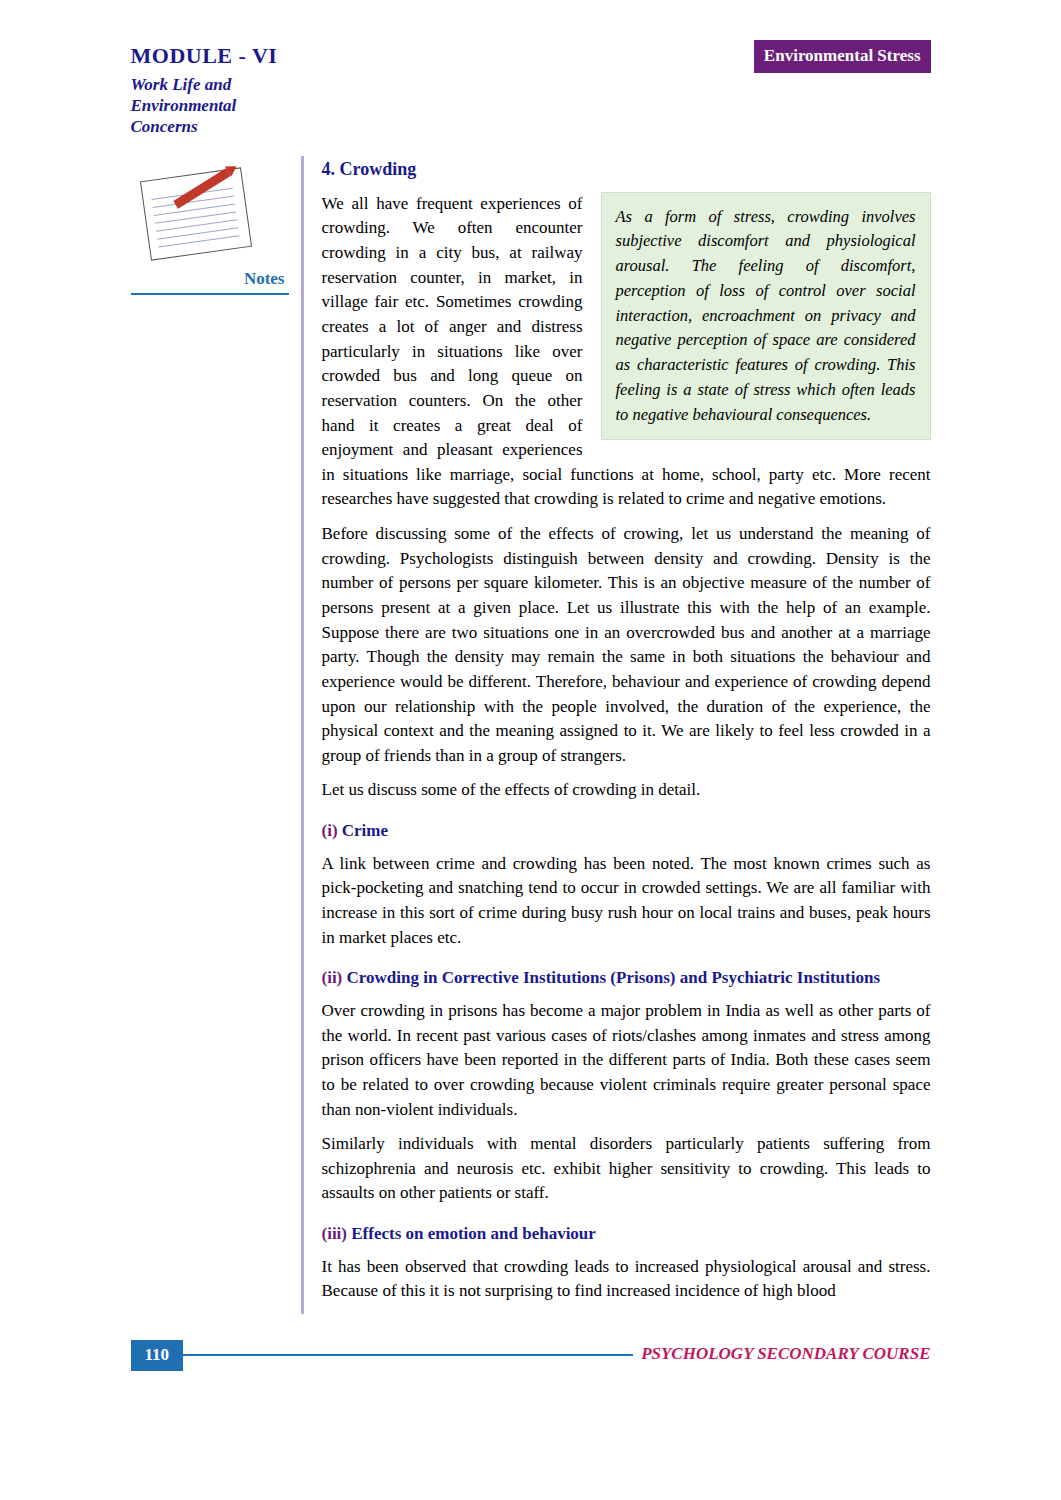MODULE - VI
Work Life and
Environmental
Concerns
Environmental Stress
Notes
4. Crowding
As a form of stress, crowding involves subjective discomfort and physiological arousal. The feeling of discomfort, perception of loss of control over social interaction, encroachment on privacy and negative perception of space are considered as characteristic features of crowding. This feeling is a state of stress which often leads to negative behavioural consequences.
We all have frequent experiences of crowding. We often encounter crowding in a city bus, at railway reservation counter, in market, in village fair etc. Sometimes crowding creates a lot of anger and distress particularly in situations like over crowded bus and long queue on reservation counters. On the other hand it creates a great deal of enjoyment and pleasant experiences in situations like marriage, social functions at home, school, party etc. More recent researches have suggested that crowding is related to crime and negative emotions.
Before discussing some of the effects of crowing, let us understand the meaning of crowding. Psychologists distinguish between density and crowding. Density is the number of persons per square kilometer. This is an objective measure of the number of persons present at a given place. Let us illustrate this with the help of an example. Suppose there are two situations one in an overcrowded bus and another at a marriage party. Though the density may remain the same in both situations the behaviour and experience would be different. Therefore, behaviour and experience of crowding depend upon our relationship with the people involved, the duration of the experience, the physical context and the meaning assigned to it. We are likely to feel less crowded in a group of friends than in a group of strangers.
Let us discuss some of the effects of crowding in detail.
(i) Crime
A link between crime and crowding has been noted. The most known crimes such as pick-pocketing and snatching tend to occur in crowded settings. We are all familiar with increase in this sort of crime during busy rush hour on local trains and buses, peak hours in market places etc.
(ii) Crowding in Corrective Institutions (Prisons) and Psychiatric Institutions
Over crowding in prisons has become a major problem in India as well as other parts of the world. In recent past various cases of riots/clashes among inmates and stress among prison officers have been reported in the different parts of India. Both these cases seem to be related to over crowding because violent criminals require greater personal space than non-violent individuals.
Similarly individuals with mental disorders particularly patients suffering from schizophrenia and neurosis etc. exhibit higher sensitivity to crowding. This leads to assaults on other patients or staff.
(iii) Effects on emotion and behaviour
It has been observed that crowding leads to increased physiological arousal and stress. Because of this it is not surprising to find increased incidence of high blood
110
PSYCHOLOGY SECONDARY COURSE